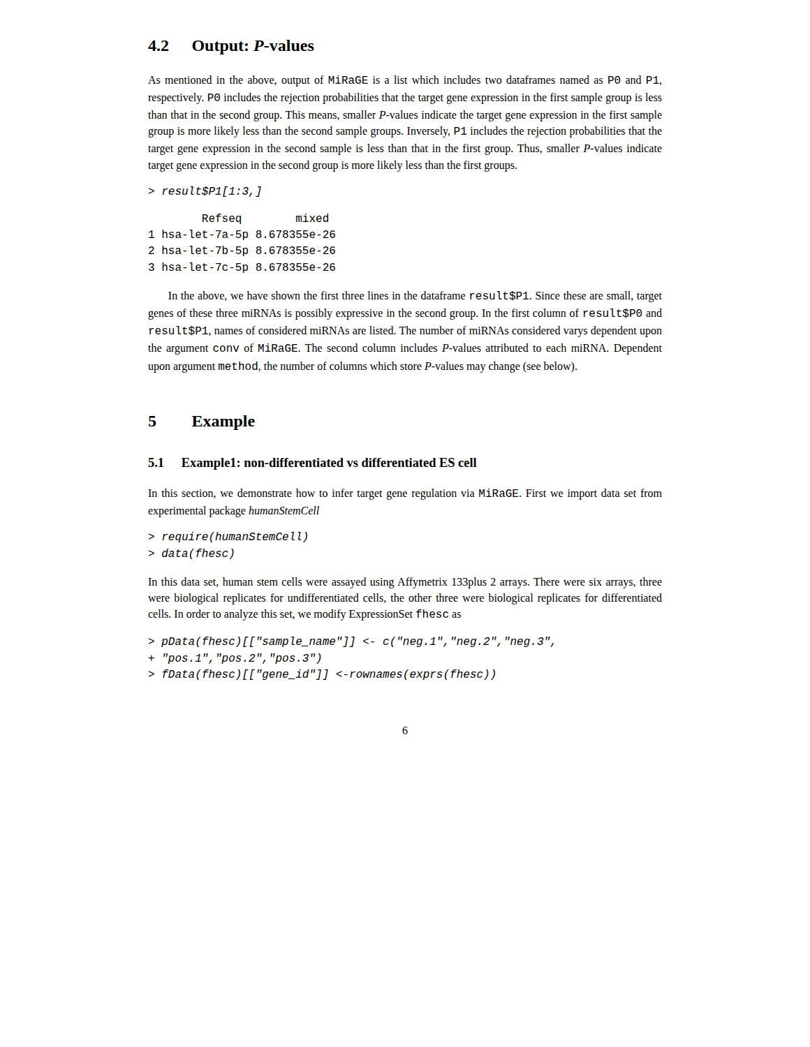4.2 Output: P-values
As mentioned in the above, output of MiRaGE is a list which includes two dataframes named as P0 and P1, respectively. P0 includes the rejection probabilities that the target gene expression in the first sample group is less than that in the second group. This means, smaller P-values indicate the target gene expression in the first sample group is more likely less than the second sample groups. Inversely, P1 includes the rejection probabilities that the target gene expression in the second sample is less than that in the first group. Thus, smaller P-values indicate target gene expression in the second group is more likely less than the first groups.
> result$P1[1:3,]
        Refseq        mixed
1 hsa-let-7a-5p 8.678355e-26
2 hsa-let-7b-5p 8.678355e-26
3 hsa-let-7c-5p 8.678355e-26
In the above, we have shown the first three lines in the dataframe result$P1. Since these are small, target genes of these three miRNAs is possibly expressive in the second group. In the first column of result$P0 and result$P1, names of considered miRNAs are listed. The number of miRNAs considered varys dependent upon the argument conv of MiRaGE. The second column includes P-values attributed to each miRNA. Dependent upon argument method, the number of columns which store P-values may change (see below).
5 Example
5.1 Example1: non-differentiated vs differentiated ES cell
In this section, we demonstrate how to infer target gene regulation via MiRaGE. First we import data set from experimental package humanStemCell
> require(humanStemCell)
> data(fhesc)
In this data set, human stem cells were assayed using Affymetrix 133plus 2 arrays. There were six arrays, three were biological replicates for undifferentiated cells, the other three were biological replicates for differentiated cells. In order to analyze this set, we modify ExpressionSet fhesc as
> pData(fhesc)[["sample_name"]] <- c("neg.1","neg.2","neg.3",
+ "pos.1","pos.2","pos.3")
> fData(fhesc)[["gene_id"]] <-rownames(exprs(fhesc))
6